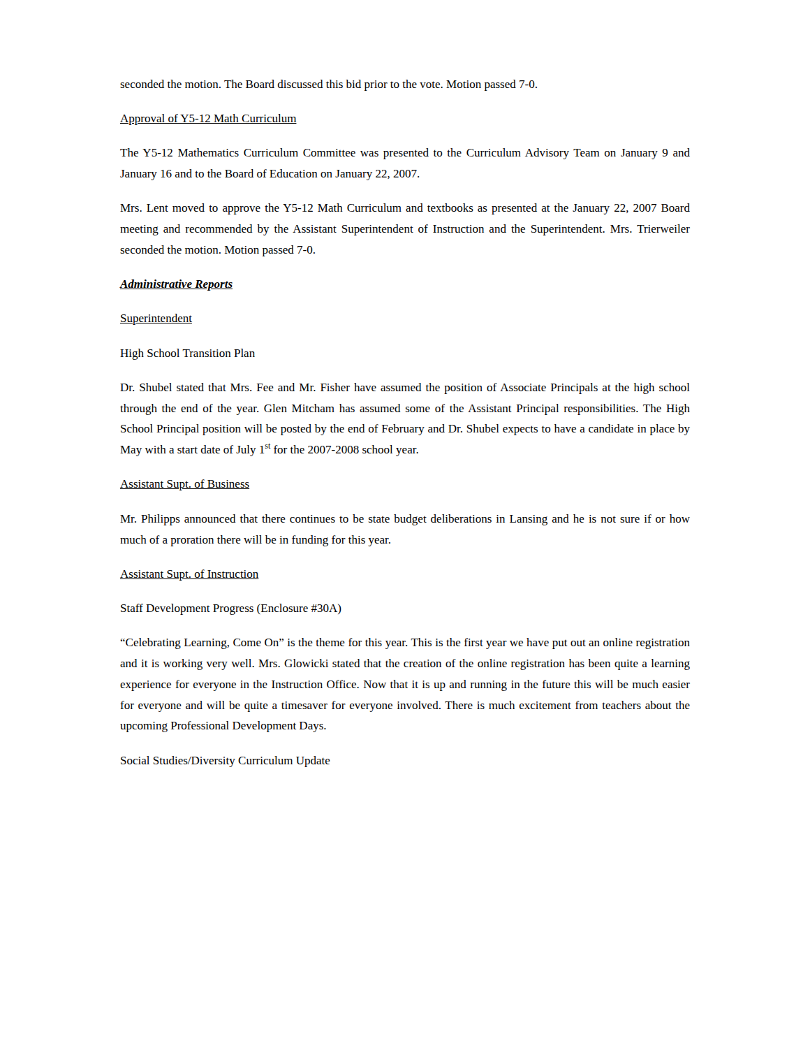seconded the motion. The Board discussed this bid prior to the vote. Motion passed 7-0.
Approval of Y5-12 Math Curriculum
The Y5-12 Mathematics Curriculum Committee was presented to the Curriculum Advisory Team on January 9 and January 16 and to the Board of Education on January 22, 2007.
Mrs. Lent moved to approve the Y5-12 Math Curriculum and textbooks as presented at the January 22, 2007 Board meeting and recommended by the Assistant Superintendent of Instruction and the Superintendent. Mrs. Trierweiler seconded the motion. Motion passed 7-0.
Administrative Reports
Superintendent
High School Transition Plan
Dr. Shubel stated that Mrs. Fee and Mr. Fisher have assumed the position of Associate Principals at the high school through the end of the year. Glen Mitcham has assumed some of the Assistant Principal responsibilities. The High School Principal position will be posted by the end of February and Dr. Shubel expects to have a candidate in place by May with a start date of July 1st for the 2007-2008 school year.
Assistant Supt. of Business
Mr. Philipps announced that there continues to be state budget deliberations in Lansing and he is not sure if or how much of a proration there will be in funding for this year.
Assistant Supt. of Instruction
Staff Development Progress (Enclosure #30A)
“Celebrating Learning, Come On” is the theme for this year. This is the first year we have put out an online registration and it is working very well. Mrs. Glowicki stated that the creation of the online registration has been quite a learning experience for everyone in the Instruction Office. Now that it is up and running in the future this will be much easier for everyone and will be quite a timesaver for everyone involved. There is much excitement from teachers about the upcoming Professional Development Days.
Social Studies/Diversity Curriculum Update